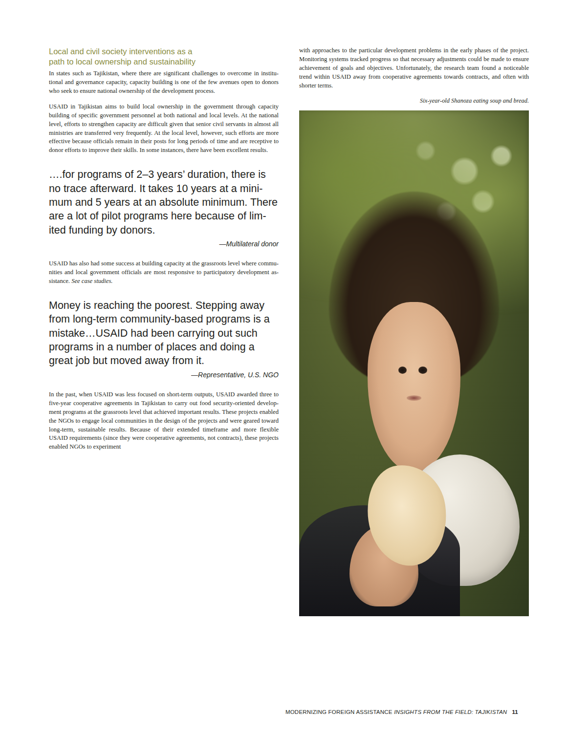Local and civil society interventions as a
path to local ownership and sustainability
In states such as Tajikistan, where there are significant challenges to overcome in institutional and governance capacity, capacity building is one of the few avenues open to donors who seek to ensure national ownership of the development process.
USAID in Tajikistan aims to build local ownership in the government through capacity building of specific government personnel at both national and local levels. At the national level, efforts to strengthen capacity are difficult given that senior civil servants in almost all ministries are transferred very frequently. At the local level, however, such efforts are more effective because officials remain in their posts for long periods of time and are receptive to donor efforts to improve their skills. In some instances, there have been excellent results.
….for programs of 2–3 years’ duration, there is no trace afterward. It takes 10 years at a minimum and 5 years at an absolute minimum. There are a lot of pilot programs here because of limited funding by donors.
—Multilateral donor
USAID has also had some success at building capacity at the grassroots level where communities and local government officials are most responsive to participatory development assistance. See case studies.
Money is reaching the poorest. Stepping away from long-term community-based programs is a mistake…USAID had been carrying out such programs in a number of places and doing a great job but moved away from it.
—Representative, U.S. NGO
In the past, when USAID was less focused on short-term outputs, USAID awarded three to five-year cooperative agreements in Tajikistan to carry out food security-oriented development programs at the grassroots level that achieved important results. These projects enabled the NGOs to engage local communities in the design of the projects and were geared toward long-term, sustainable results. Because of their extended timeframe and more flexible USAID requirements (since they were cooperative agreements, not contracts), these projects enabled NGOs to experiment
with approaches to the particular development problems in the early phases of the project. Monitoring systems tracked progress so that necessary adjustments could be made to ensure achievement of goals and objectives. Unfortunately, the research team found a noticeable trend within USAID away from cooperative agreements towards contracts, and often with shorter terms.
Six-year-old Shanoza eating soup and bread.
MODERNIZING FOREIGN ASSISTANCE INSIGHTS FROM THE FIELD: TAJIKISTAN 11